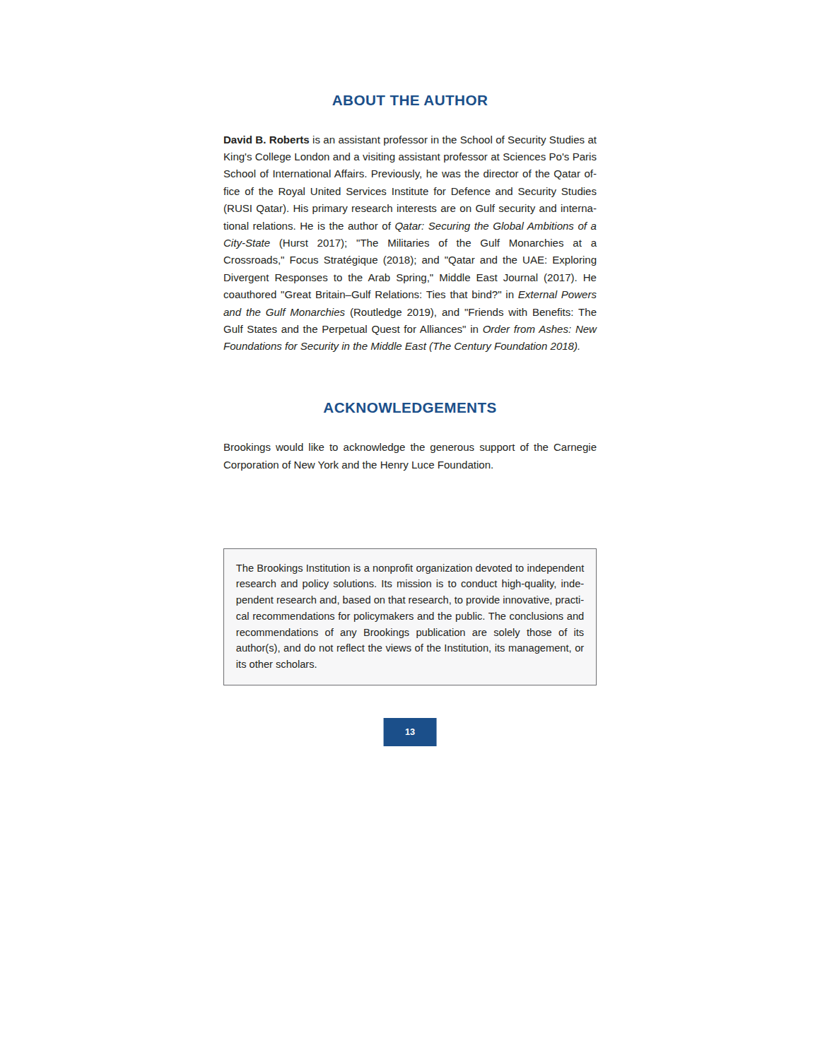About the Author
David B. Roberts is an assistant professor in the School of Security Studies at King's College London and a visiting assistant professor at Sciences Po's Paris School of International Affairs. Previously, he was the director of the Qatar office of the Royal United Services Institute for Defence and Security Studies (RUSI Qatar). His primary research interests are on Gulf security and international relations. He is the author of Qatar: Securing the Global Ambitions of a City-State (Hurst 2017); "The Militaries of the Gulf Monarchies at a Crossroads," Focus Stratégique (2018); and "Qatar and the UAE: Exploring Divergent Responses to the Arab Spring," Middle East Journal (2017). He coauthored "Great Britain–Gulf Relations: Ties that bind?" in External Powers and the Gulf Monarchies (Routledge 2019), and "Friends with Benefits: The Gulf States and the Perpetual Quest for Alliances" in Order from Ashes: New Foundations for Security in the Middle East (The Century Foundation 2018).
Acknowledgements
Brookings would like to acknowledge the generous support of the Carnegie Corporation of New York and the Henry Luce Foundation.
The Brookings Institution is a nonprofit organization devoted to independent research and policy solutions. Its mission is to conduct high-quality, independent research and, based on that research, to provide innovative, practical recommendations for policymakers and the public. The conclusions and recommendations of any Brookings publication are solely those of its author(s), and do not reflect the views of the Institution, its management, or its other scholars.
13